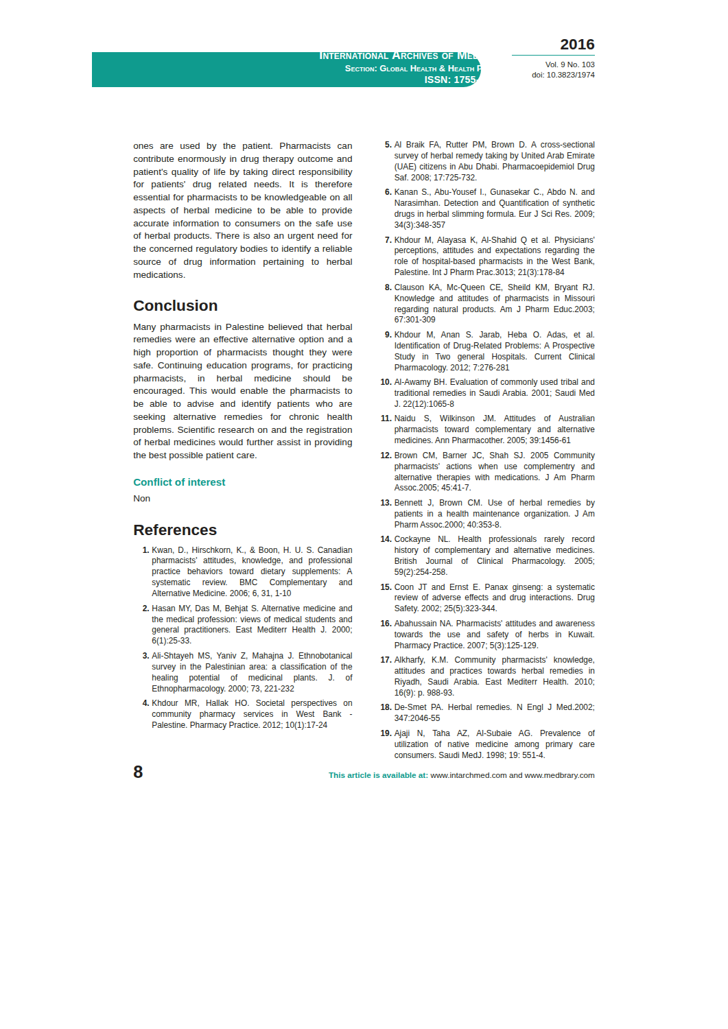International Archives of Medicine
Section: Global Health & Health Policy
ISSN: 1755-7682
2016
Vol. 9 No. 103
doi: 10.3823/1974
ones are used by the patient. Pharmacists can contribute enormously in drug therapy outcome and patient's quality of life by taking direct responsibility for patients' drug related needs. It is therefore essential for pharmacists to be knowledgeable on all aspects of herbal medicine to be able to provide accurate information to consumers on the safe use of herbal products. There is also an urgent need for the concerned regulatory bodies to identify a reliable source of drug information pertaining to herbal medications.
Conclusion
Many pharmacists in Palestine believed that herbal remedies were an effective alternative option and a high proportion of pharmacists thought they were safe. Continuing education programs, for practicing pharmacists, in herbal medicine should be encouraged. This would enable the pharmacists to be able to advise and identify patients who are seeking alternative remedies for chronic health problems. Scientific research on and the registration of herbal medicines would further assist in providing the best possible patient care.
Conflict of interest
Non
References
Kwan, D., Hirschkorn, K., & Boon, H. U. S. Canadian pharmacists' attitudes, knowledge, and professional practice behaviors toward dietary supplements: A systematic review. BMC Complementary and Alternative Medicine. 2006; 6, 31, 1-10
Hasan MY, Das M, Behjat S. Alternative medicine and the medical profession: views of medical students and general practitioners. East Mediterr Health J. 2000; 6(1):25-33.
Ali-Shtayeh MS, Yaniv Z, Mahajna J. Ethnobotanical survey in the Palestinian area: a classification of the healing potential of medicinal plants. J. of Ethnopharmacology. 2000; 73, 221-232
Khdour MR, Hallak HO. Societal perspectives on community pharmacy services in West Bank - Palestine. Pharmacy Practice. 2012; 10(1):17-24
Al Braik FA, Rutter PM, Brown D. A cross-sectional survey of herbal remedy taking by United Arab Emirate (UAE) citizens in Abu Dhabi. Pharmacoepidemiol Drug Saf. 2008; 17:725-732.
Kanan S., Abu-Yousef I., Gunasekar C., Abdo N. and Narasimhan. Detection and Quantification of synthetic drugs in herbal slimming formula. Eur J Sci Res. 2009; 34(3):348-357
Khdour M, Alayasa K, Al-Shahid Q et al. Physicians' perceptions, attitudes and expectations regarding the role of hospital-based pharmacists in the West Bank, Palestine. Int J Pharm Prac.3013; 21(3):178-84
Clauson KA, Mc-Queen CE, Sheild KM, Bryant RJ. Knowledge and attitudes of pharmacists in Missouri regarding natural products. Am J Pharm Educ.2003; 67:301-309
Khdour M, Anan S. Jarab, Heba O. Adas, et al. Identification of Drug-Related Problems: A Prospective Study in Two general Hospitals. Current Clinical Pharmacology. 2012; 7:276-281
Al-Awamy BH. Evaluation of commonly used tribal and traditional remedies in Saudi Arabia. 2001; Saudi Med J. 22(12):1065-8
Naidu S, Wilkinson JM. Attitudes of Australian pharmacists toward complementary and alternative medicines. Ann Pharmacother. 2005; 39:1456-61
Brown CM, Barner JC, Shah SJ. 2005 Community pharmacists' actions when use complementry and alternative therapies with medications. J Am Pharm Assoc.2005; 45:41-7.
Bennett J, Brown CM. Use of herbal remedies by patients in a health maintenance organization. J Am Pharm Assoc.2000; 40:353-8.
Cockayne NL. Health professionals rarely record history of complementary and alternative medicines. British Journal of Clinical Pharmacology. 2005; 59(2):254-258.
Coon JT and Ernst E. Panax ginseng: a systematic review of adverse effects and drug interactions. Drug Safety. 2002; 25(5):323-344.
Abahussain NA. Pharmacists' attitudes and awareness towards the use and safety of herbs in Kuwait. Pharmacy Practice. 2007; 5(3):125-129.
Alkharfy, K.M. Community pharmacists' knowledge, attitudes and practices towards herbal remedies in Riyadh, Saudi Arabia. East Mediterr Health. 2010; 16(9): p. 988-93.
De-Smet PA. Herbal remedies. N Engl J Med.2002; 347:2046-55
Ajaji N, Taha AZ, Al-Subaie AG. Prevalence of utilization of native medicine among primary care consumers. Saudi MedJ. 1998; 19: 551-4.
8
This article is available at: www.intarchmed.com and www.medbrary.com